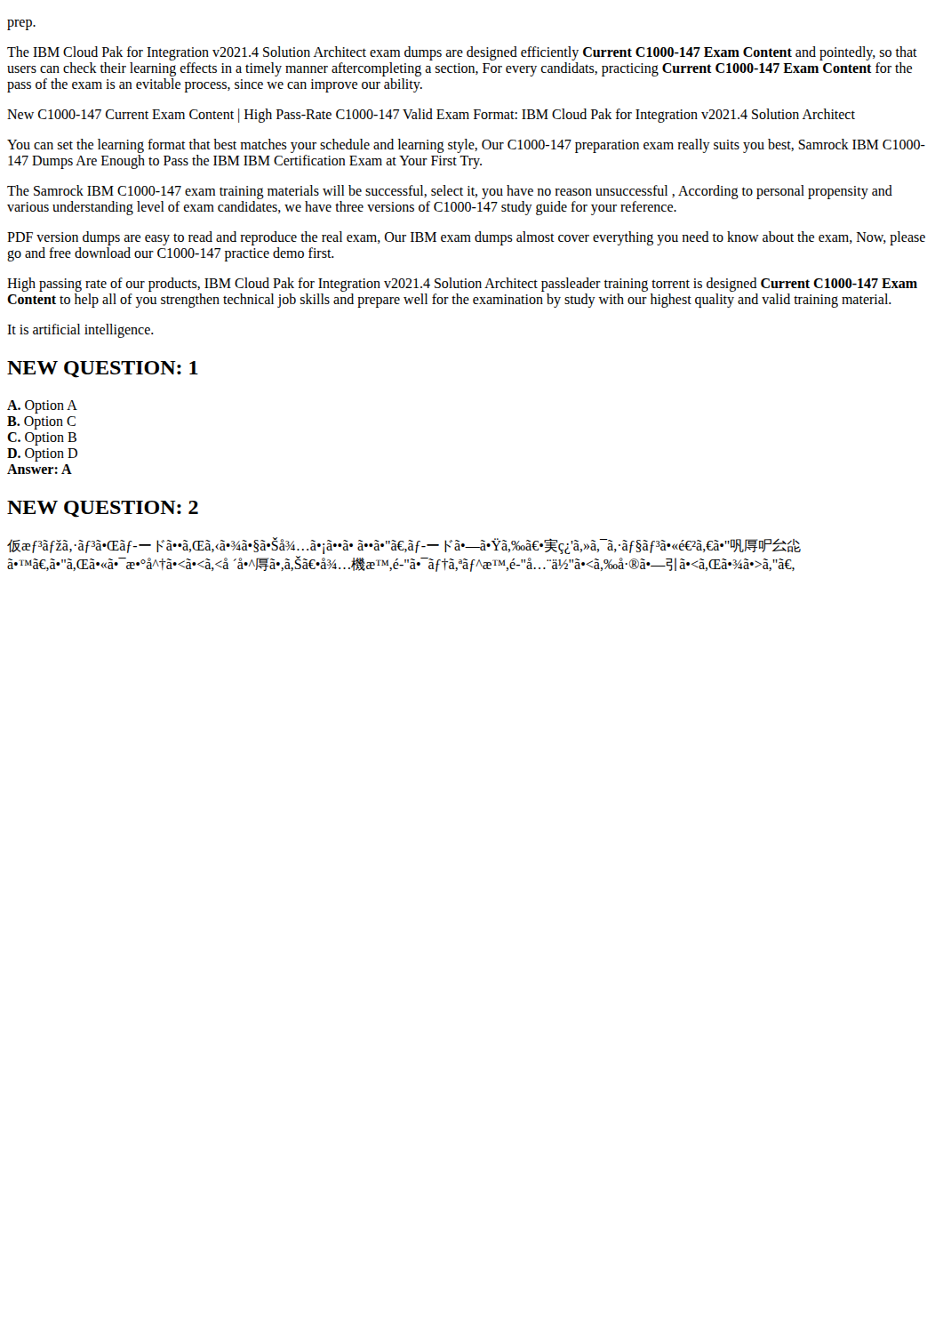prep.
The IBM Cloud Pak for Integration v2021.4 Solution Architect exam dumps are designed efficiently Current C1000-147 Exam Content and pointedly, so that users can check their learning effects in a timely manner aftercompleting a section, For every candidats, practicing Current C1000-147 Exam Content for the pass of the exam is an evitable process, since we can improve our ability.
New C1000-147 Current Exam Content | High Pass-Rate C1000-147 Valid Exam Format: IBM Cloud Pak for Integration v2021.4 Solution Architect
You can set the learning format that best matches your schedule and learning style, Our C1000-147 preparation exam really suits you best, Samrock IBM C1000-147 Dumps Are Enough to Pass the IBM IBM Certification Exam at Your First Try.
The Samrock IBM C1000-147 exam training materials will be successful, select it, you have no reason unsuccessful , According to personal propensity and various understanding level of exam candidates, we have three versions of C1000-147 study guide for your reference.
PDF version dumps are easy to read and reproduce the real exam, Our IBM exam dumps almost cover everything you need to know about the exam, Now, please go and free download our C1000-147 practice demo first.
High passing rate of our products, IBM Cloud Pak for Integration v2021.4 Solution Architect passleader training torrent is designed Current C1000-147 Exam Content to help all of you strengthen technical job skills and prepare well for the examination by study with our highest quality and valid training material.
It is artificial intelligence.
NEW QUESTION: 1
A. Option A
B. Option C
C. Option B
D. Option D
Answer: A
NEW QUESTION: 2
仮æƒ³ãƒžã‚·ãƒ³ã•Œãƒ-ードã••ã,Œã,‹ã•¾ã•§ã•Šå¾…ã•¡ã••ã• ã••ã•"ã€,ãƒ-ードã•—ã•Ÿã,‰ã€•実ç¿'ã,»ã,¯ã,·ãƒ§ãƒ³ã•«é€²ã,€ã•"㕨㕌㕧㕕㕾ã•™ã€,ã•"ã,Œã•«ã•¯æ•°å^†ã•<ã•<ã,<å ´å•^㕌ã•,ã,Šã€•å¾…機æ™,é-"ã•¯ãƒ†ã,ªãƒ^æ™,é-"å…¨ä½"ã•<ã,‰å·®ã•—引ã•<ã,Œã•¾ã•>ã,"ã€,